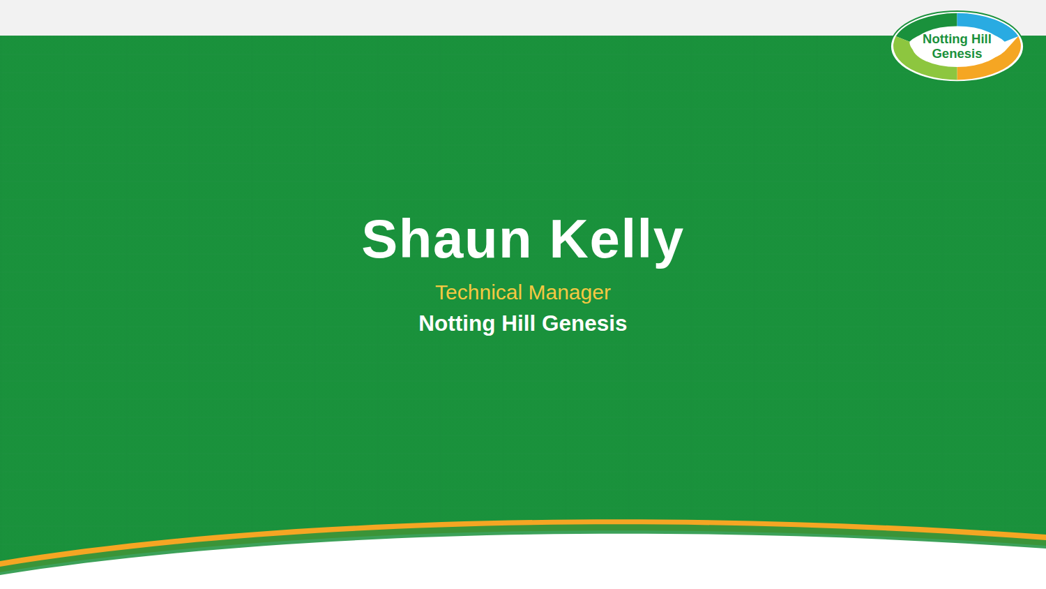Notting Hill Genesis
Shaun Kelly
Technical Manager
Notting Hill Genesis
Offsite Construction 26.04.18 Shaun Kelly, Notting Hill
Genesis